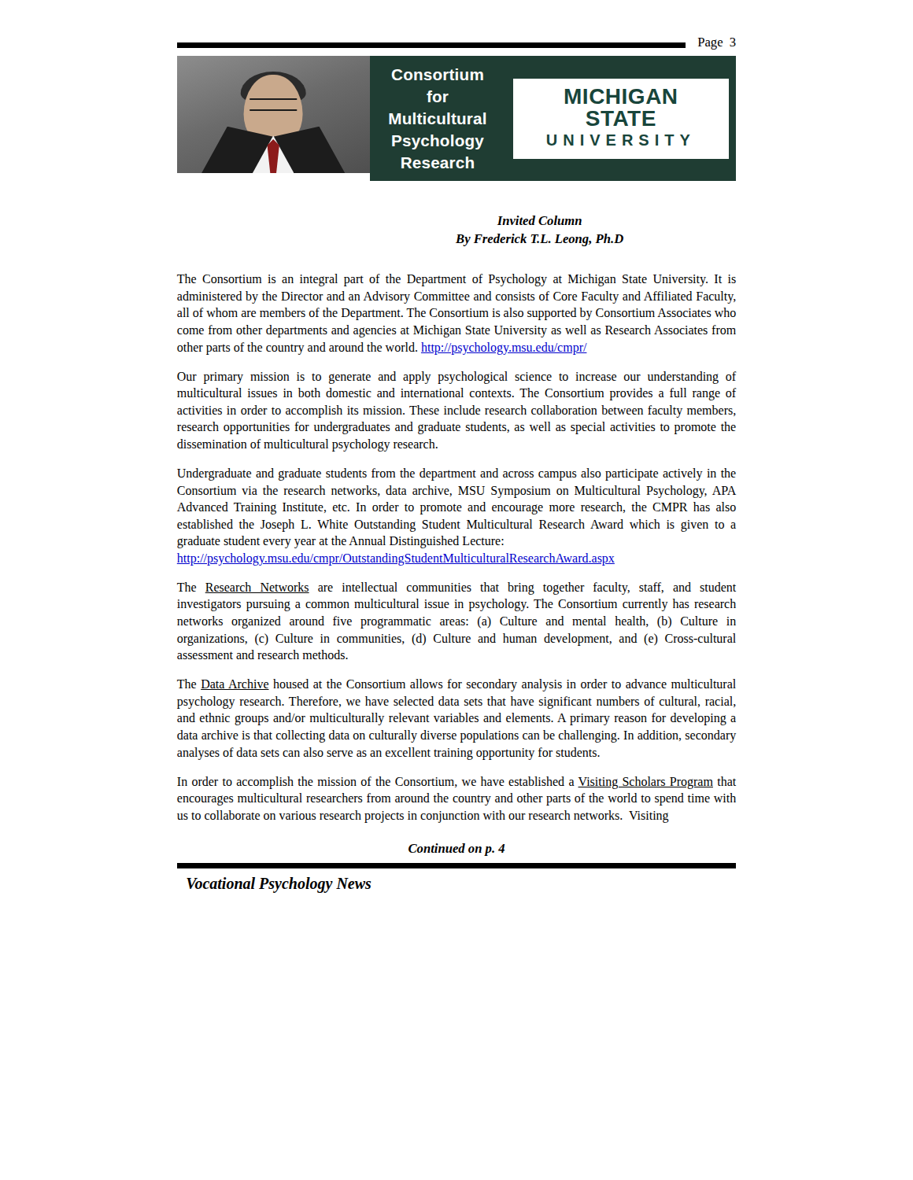Page 3
Consortium for
Multicultural
Psychology Research
MICHIGAN STATE
UNIVERSITY
Invited Column
By Frederick T.L. Leong, Ph.D
The Consortium is an integral part of the Department of Psychology at Michigan State University. It is administered by the Director and an Advisory Committee and consists of Core Faculty and Affiliated Faculty, all of whom are members of the Department. The Consortium is also supported by Consortium Associates who come from other departments and agencies at Michigan State University as well as Research Associates from other parts of the country and around the world. http://psychology.msu.edu/cmpr/
Our primary mission is to generate and apply psychological science to increase our understanding of multicultural issues in both domestic and international contexts. The Consortium provides a full range of activities in order to accomplish its mission. These include research collaboration between faculty members, research opportunities for undergraduates and graduate students, as well as special activities to promote the dissemination of multicultural psychology research.
Undergraduate and graduate students from the department and across campus also participate actively in the Consortium via the research networks, data archive, MSU Symposium on Multicultural Psychology, APA Advanced Training Institute, etc. In order to promote and encourage more research, the CMPR has also established the Joseph L. White Outstanding Student Multicultural Research Award which is given to a graduate student every year at the Annual Distinguished Lecture:
http://psychology.msu.edu/cmpr/OutstandingStudentMulticulturalResearchAward.aspx
The Research Networks are intellectual communities that bring together faculty, staff, and student investigators pursuing a common multicultural issue in psychology. The Consortium currently has research networks organized around five programmatic areas: (a) Culture and mental health, (b) Culture in organizations, (c) Culture in communities, (d) Culture and human development, and (e) Cross-cultural assessment and research methods.
The Data Archive housed at the Consortium allows for secondary analysis in order to advance multicultural psychology research. Therefore, we have selected data sets that have significant numbers of cultural, racial, and ethnic groups and/or multiculturally relevant variables and elements. A primary reason for developing a data archive is that collecting data on culturally diverse populations can be challenging. In addition, secondary analyses of data sets can also serve as an excellent training opportunity for students.
In order to accomplish the mission of the Consortium, we have established a Visiting Scholars Program that encourages multicultural researchers from around the country and other parts of the world to spend time with us to collaborate on various research projects in conjunction with our research networks. Visiting
Continued on p. 4
Vocational Psychology News